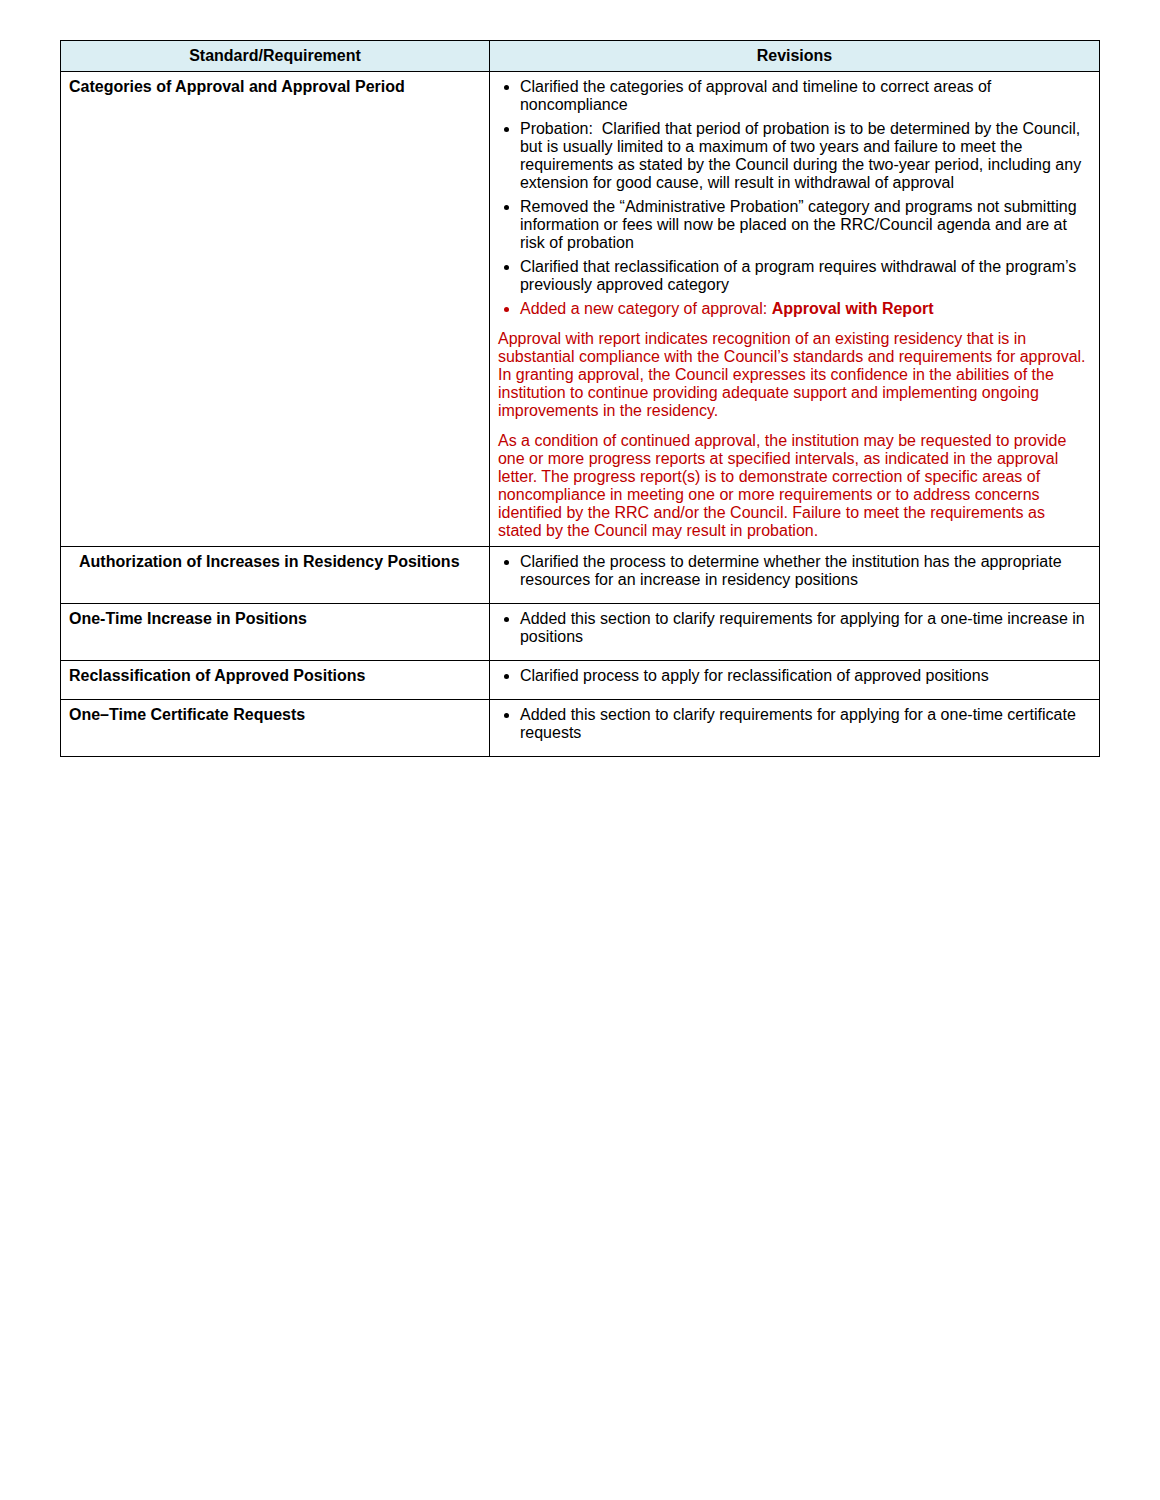| Standard/Requirement | Revisions |
| --- | --- |
| Categories of Approval and Approval Period | Clarified the categories of approval and timeline to correct areas of noncompliance Probation: Clarified that period of probation is to be determined by the Council, but is usually limited to a maximum of two years and failure to meet the requirements as stated by the Council during the two-year period, including any extension for good cause, will result in withdrawal of approval Removed the “Administrative Probation” category and programs not submitting information or fees will now be placed on the RRC/Council agenda and are at risk of probation Clarified that reclassification of a program requires withdrawal of the program’s previously approved category Added a new category of approval: Approval with Report Approval with report indicates recognition of an existing residency that is in substantial compliance with the Council’s standards and requirements for approval. In granting approval, the Council expresses its confidence in the abilities of the institution to continue providing adequate support and implementing ongoing improvements in the residency. As a condition of continued approval, the institution may be requested to provide one or more progress reports at specified intervals, as indicated in the approval letter. The progress report(s) is to demonstrate correction of specific areas of noncompliance in meeting one or more requirements or to address concerns identified by the RRC and/or the Council. Failure to meet the requirements as stated by the Council may result in probation. |
| Authorization of Increases in Residency Positions | Clarified the process to determine whether the institution has the appropriate resources for an increase in residency positions |
| One-Time Increase in Positions | Added this section to clarify requirements for applying for a one-time increase in positions |
| Reclassification of Approved Positions | Clarified process to apply for reclassification of approved positions |
| One–Time Certificate Requests | Added this section to clarify requirements for applying for a one-time certificate requests |